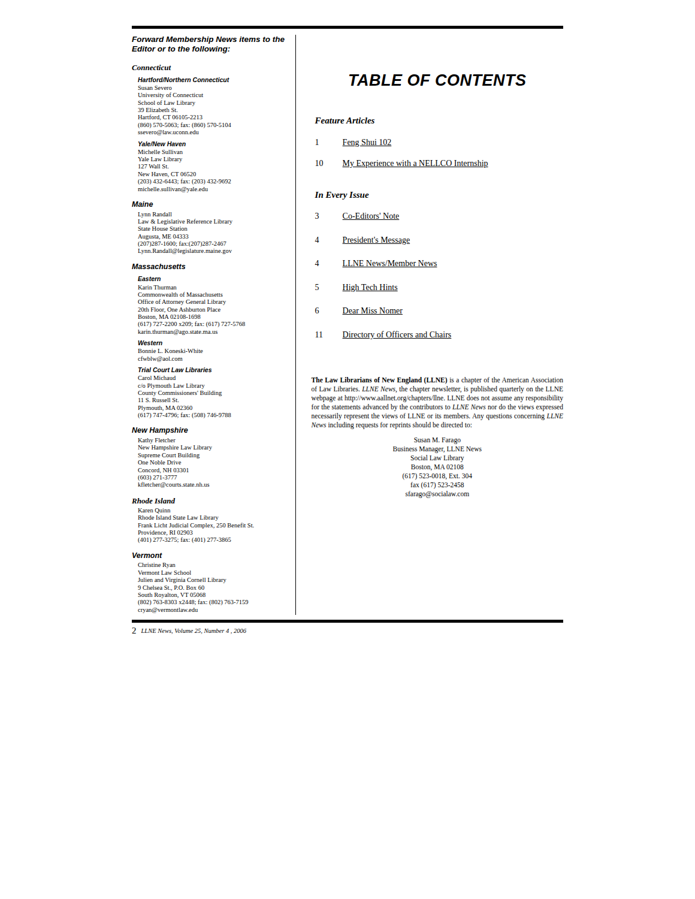Forward Membership News items to the Editor or to the following:
Connecticut
Hartford/Northern Connecticut
Susan Severo
University of Connecticut
School of Law Library
39 Elizabeth St.
Hartford, CT 06105-2213
(860) 570-5063; fax: (860) 570-5104
ssevero@law.uconn.edu
Yale/New Haven
Michelle Sullivan
Yale Law Library
127 Wall St.
New Haven, CT 06520
(203) 432-6443; fax: (203) 432-9692
michelle.sullivan@yale.edu
Maine
Lynn Randall
Law & Legislative Reference Library
State House Station
Augusta, ME 04333
(207)287-1600; fax:(207)287-2467
Lynn.Randall@legislature.maine.gov
Massachusetts
Eastern
Karin Thurman
Commonwealth of Massachusetts
Office of Attorney General Library
20th Floor, One Ashburton Place
Boston, MA 02108-1698
(617) 727-2200 x209; fax: (617) 727-5768
karin.thurman@ago.state.ma.us
Western
Bonnie L. Koneski-White
cfwblw@aol.com
Trial Court Law Libraries
Carol Michaud
c/o Plymouth Law Library
County Commissioners' Building
11 S. Russell St.
Plymouth, MA 02360
(617) 747-4796; fax: (508) 746-9788
New Hampshire
Kathy Fletcher
New Hampshire Law Library
Supreme Court Building
One Noble Drive
Concord, NH 03301
(603) 271-3777
kfletcher@courts.state.nh.us
Rhode Island
Karen Quinn
Rhode Island State Law Library
Frank Licht Judicial Complex, 250 Benefit St.
Providence, RI 02903
(401) 277-3275; fax: (401) 277-3865
Vermont
Christine Ryan
Vermont Law School
Julien and Virginia Cornell Library
9 Chelsea St., P.O. Box 60
South Royalton, VT 05068
(802) 763-8303 x2448; fax: (802) 763-7159
cryan@vermontlaw.edu
TABLE OF CONTENTS
Feature Articles
1 Feng Shui 102
10 My Experience with a NELLCO Internship
In Every Issue
3 Co-Editors' Note
4 President's Message
4 LLNE News/Member News
5 High Tech Hints
6 Dear Miss Nomer
11 Directory of Officers and Chairs
The Law Librarians of New England (LLNE) is a chapter of the American Association of Law Libraries. LLNE News, the chapter newsletter, is published quarterly on the LLNE webpage at http://www.aallnet.org/chapters/llne. LLNE does not assume any responsibility for the statements advanced by the contributors to LLNE News nor do the views expressed necessarily represent the views of LLNE or its members. Any questions concerning LLNE News including requests for reprints should be directed to:
Susan M. Farago
Business Manager, LLNE News
Social Law Library
Boston, MA 02108
(617) 523-0018, Ext. 304
fax (617) 523-2458
sfarago@socialaw.com
2 LLNE News, Volume 25, Number 4 , 2006